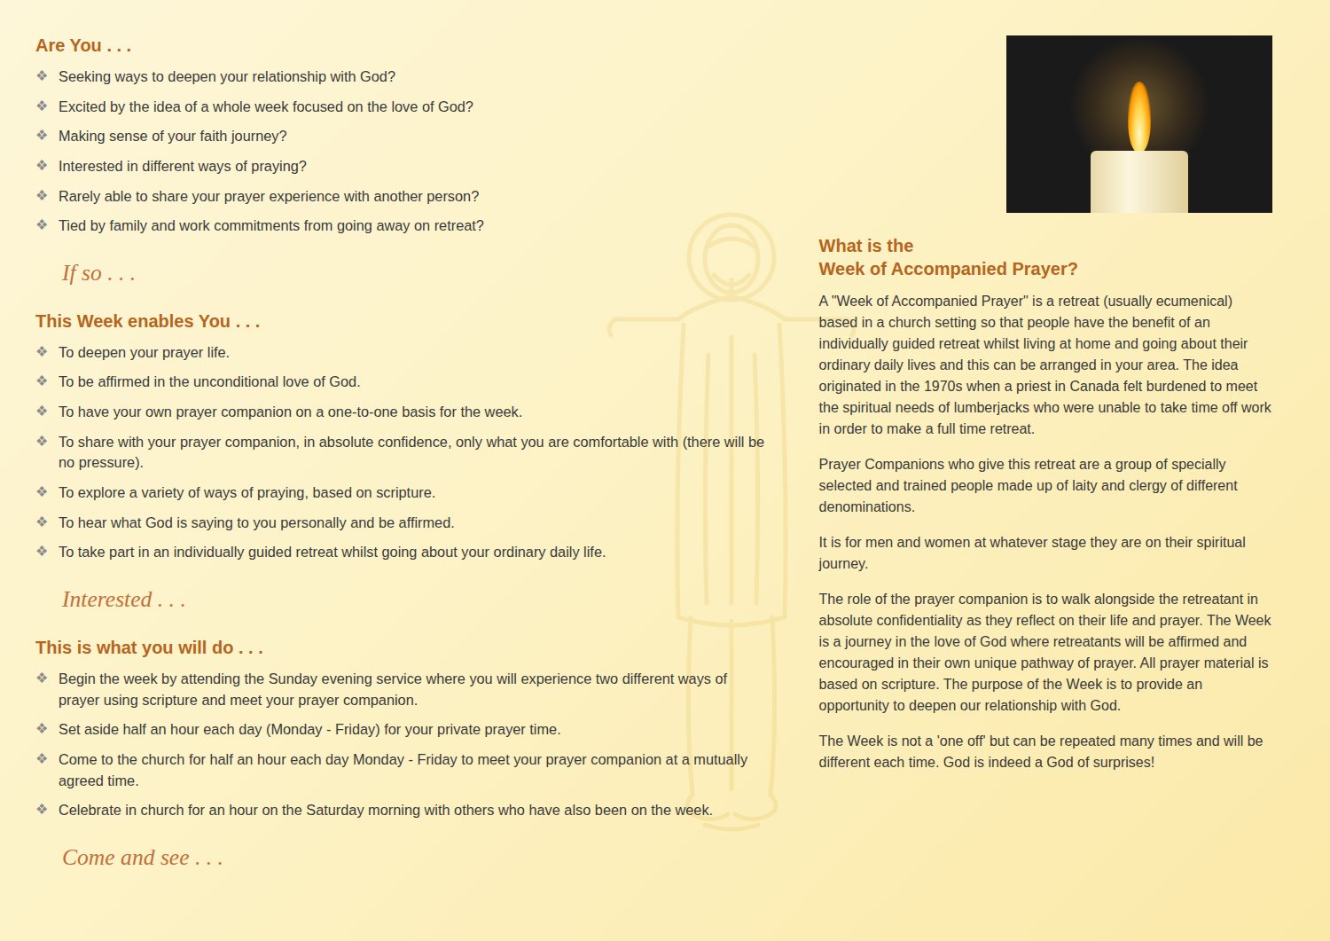Are You . . .
Seeking ways to deepen your relationship with God?
Excited by the idea of a whole week focused on the love of God?
Making sense of your faith journey?
Interested in different ways of praying?
Rarely able to share your prayer experience with another person?
Tied by family and work commitments from going away on retreat?
If so . . .
This Week enables You . . .
To deepen your prayer life.
To be affirmed in the unconditional love of God.
To have your own prayer companion on a one-to-one basis for the week.
To share with your prayer companion, in absolute confidence, only what you are comfortable with (there will be no pressure).
To explore a variety of ways of praying, based on scripture.
To hear what God is saying to you personally and be affirmed.
To take part in an individually guided retreat whilst going about your ordinary daily life.
Interested . . .
This is what you will do . . .
Begin the week by attending the Sunday evening service where you will experience two different ways of prayer using scripture and meet your prayer companion.
Set aside half an hour each day (Monday - Friday) for your private prayer time.
Come to the church for half an hour each day Monday - Friday to meet your prayer companion at a mutually agreed time.
Celebrate in church for an hour on the Saturday morning with others who have also been on the week.
Come and see . . .
What is the
Week of Accompanied Prayer?
A "Week of Accompanied Prayer" is a retreat (usually ecumenical) based in a church setting so that people have the benefit of an individually guided retreat whilst living at home and going about their ordinary daily lives and this can be arranged in your area. The idea originated in the 1970s when a priest in Canada felt burdened to meet the spiritual needs of lumberjacks who were unable to take time off work in order to make a full time retreat.
Prayer Companions who give this retreat are a group of specially selected and trained people made up of laity and clergy of different denominations.
It is for men and women at whatever stage they are on their spiritual journey.
The role of the prayer companion is to walk alongside the retreatant in absolute confidentiality as they reflect on their life and prayer. The Week is a journey in the love of God where retreatants will be affirmed and encouraged in their own unique pathway of prayer. All prayer material is based on scripture. The purpose of the Week is to provide an opportunity to deepen our relationship with God.
The Week is not a 'one off' but can be repeated many times and will be different each time. God is indeed a God of surprises!